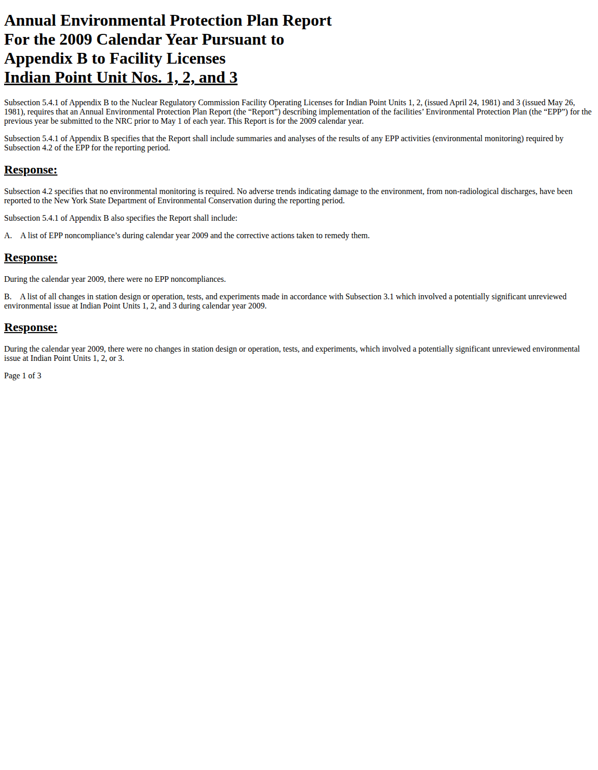Annual Environmental Protection Plan Report
For the 2009 Calendar Year Pursuant to
Appendix B to Facility Licenses
Indian Point Unit Nos. 1, 2, and 3
Subsection 5.4.1 of Appendix B to the Nuclear Regulatory Commission Facility Operating Licenses for Indian Point Units 1, 2, (issued April 24, 1981) and 3 (issued May 26, 1981), requires that an Annual Environmental Protection Plan Report (the “Report”) describing implementation of the facilities’ Environmental Protection Plan (the “EPP”) for the previous year be submitted to the NRC prior to May 1 of each year. This Report is for the 2009 calendar year.
Subsection 5.4.1 of Appendix B specifies that the Report shall include summaries and analyses of the results of any EPP activities (environmental monitoring) required by Subsection 4.2 of the EPP for the reporting period.
Response:
Subsection 4.2 specifies that no environmental monitoring is required. No adverse trends indicating damage to the environment, from non-radiological discharges, have been reported to the New York State Department of Environmental Conservation during the reporting period.
Subsection 5.4.1 of Appendix B also specifies the Report shall include:
A. A list of EPP noncompliance’s during calendar year 2009 and the corrective actions taken to remedy them.
Response:
During the calendar year 2009, there were no EPP noncompliances.
B. A list of all changes in station design or operation, tests, and experiments made in accordance with Subsection 3.1 which involved a potentially significant unreviewed environmental issue at Indian Point Units 1, 2, and 3 during calendar year 2009.
Response:
During the calendar year 2009, there were no changes in station design or operation, tests, and experiments, which involved a potentially significant unreviewed environmental issue at Indian Point Units 1, 2, or 3.
Page 1 of 3